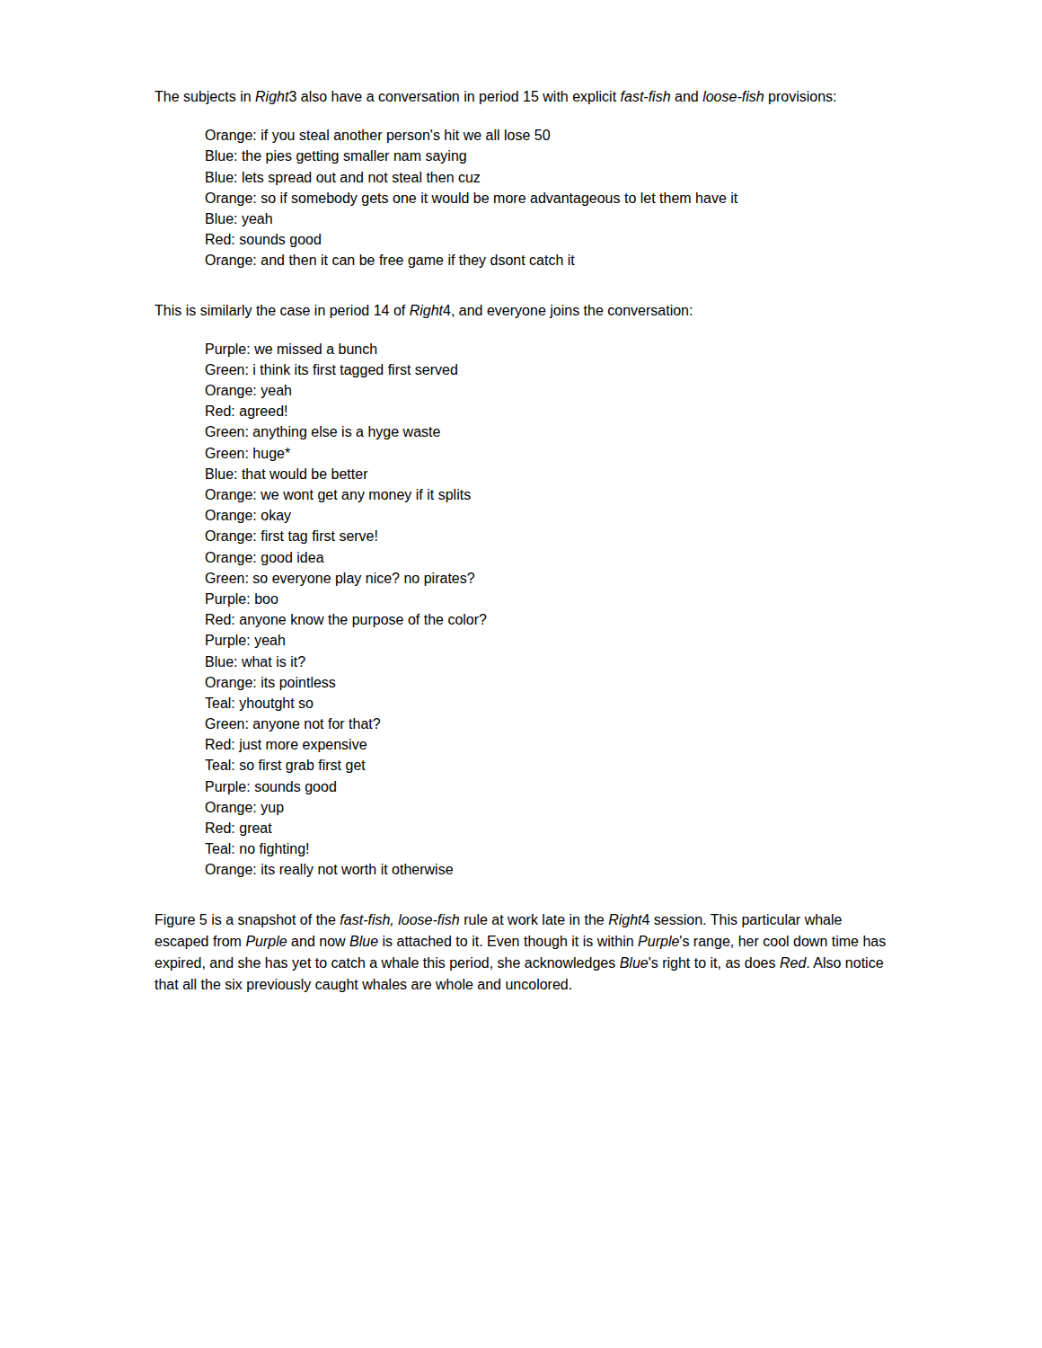The subjects in Right3 also have a conversation in period 15 with explicit fast-fish and loose-fish provisions:
Orange: if you steal another person's hit we all lose 50
Blue: the pies getting smaller nam saying
Blue: lets spread out and not steal then cuz
Orange: so if somebody gets one it would be more advantageous to let them have it
Blue: yeah
Red: sounds good
Orange: and then it can be free game if they dsont catch it
This is similarly the case in period 14 of Right4, and everyone joins the conversation:
Purple: we missed a bunch
Green: i think its first tagged first served
Orange: yeah
Red: agreed!
Green: anything else is a hyge waste
Green: huge*
Blue: that would be better
Orange: we wont get any money if it splits
Orange: okay
Orange: first tag first serve!
Orange: good idea
Green: so everyone play nice? no pirates?
Purple: boo
Red: anyone know the purpose of the color?
Purple: yeah
Blue: what is it?
Orange: its pointless
Teal: yhoutght so
Green: anyone not for that?
Red: just more expensive
Teal: so first grab first get
Purple: sounds good
Orange: yup
Red: great
Teal: no fighting!
Orange: its really not worth it otherwise
Figure 5 is a snapshot of the fast-fish, loose-fish rule at work late in the Right4 session. This particular whale escaped from Purple and now Blue is attached to it. Even though it is within Purple's range, her cool down time has expired, and she has yet to catch a whale this period, she acknowledges Blue's right to it, as does Red. Also notice that all the six previously caught whales are whole and uncolored.